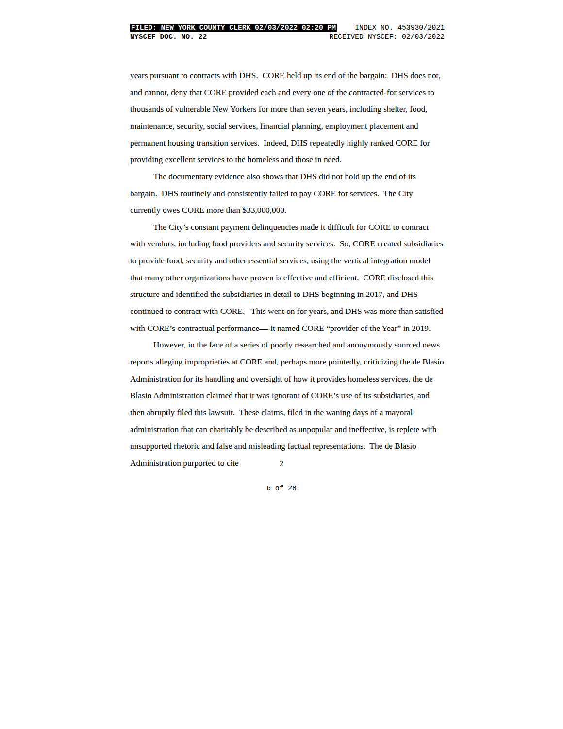FILED: NEW YORK COUNTY CLERK 02/03/2022 02:20 PM INDEX NO. 453930/2021
NYSCEF DOC. NO. 22 RECEIVED NYSCEF: 02/03/2022
years pursuant to contracts with DHS. CORE held up its end of the bargain: DHS does not, and cannot, deny that CORE provided each and every one of the contracted-for services to thousands of vulnerable New Yorkers for more than seven years, including shelter, food, maintenance, security, social services, financial planning, employment placement and permanent housing transition services. Indeed, DHS repeatedly highly ranked CORE for providing excellent services to the homeless and those in need.
The documentary evidence also shows that DHS did not hold up the end of its bargain. DHS routinely and consistently failed to pay CORE for services. The City currently owes CORE more than $33,000,000.
The City’s constant payment delinquencies made it difficult for CORE to contract with vendors, including food providers and security services. So, CORE created subsidiaries to provide food, security and other essential services, using the vertical integration model that many other organizations have proven is effective and efficient. CORE disclosed this structure and identified the subsidiaries in detail to DHS beginning in 2017, and DHS continued to contract with CORE. This went on for years, and DHS was more than satisfied with CORE’s contractual performance—-it named CORE “provider of the Year” in 2019.
However, in the face of a series of poorly researched and anonymously sourced news reports alleging improprieties at CORE and, perhaps more pointedly, criticizing the de Blasio Administration for its handling and oversight of how it provides homeless services, the de Blasio Administration claimed that it was ignorant of CORE’s use of its subsidiaries, and then abruptly filed this lawsuit. These claims, filed in the waning days of a mayoral administration that can charitably be described as unpopular and ineffective, is replete with unsupported rhetoric and false and misleading factual representations. The de Blasio Administration purported to cite
2
6 of 28